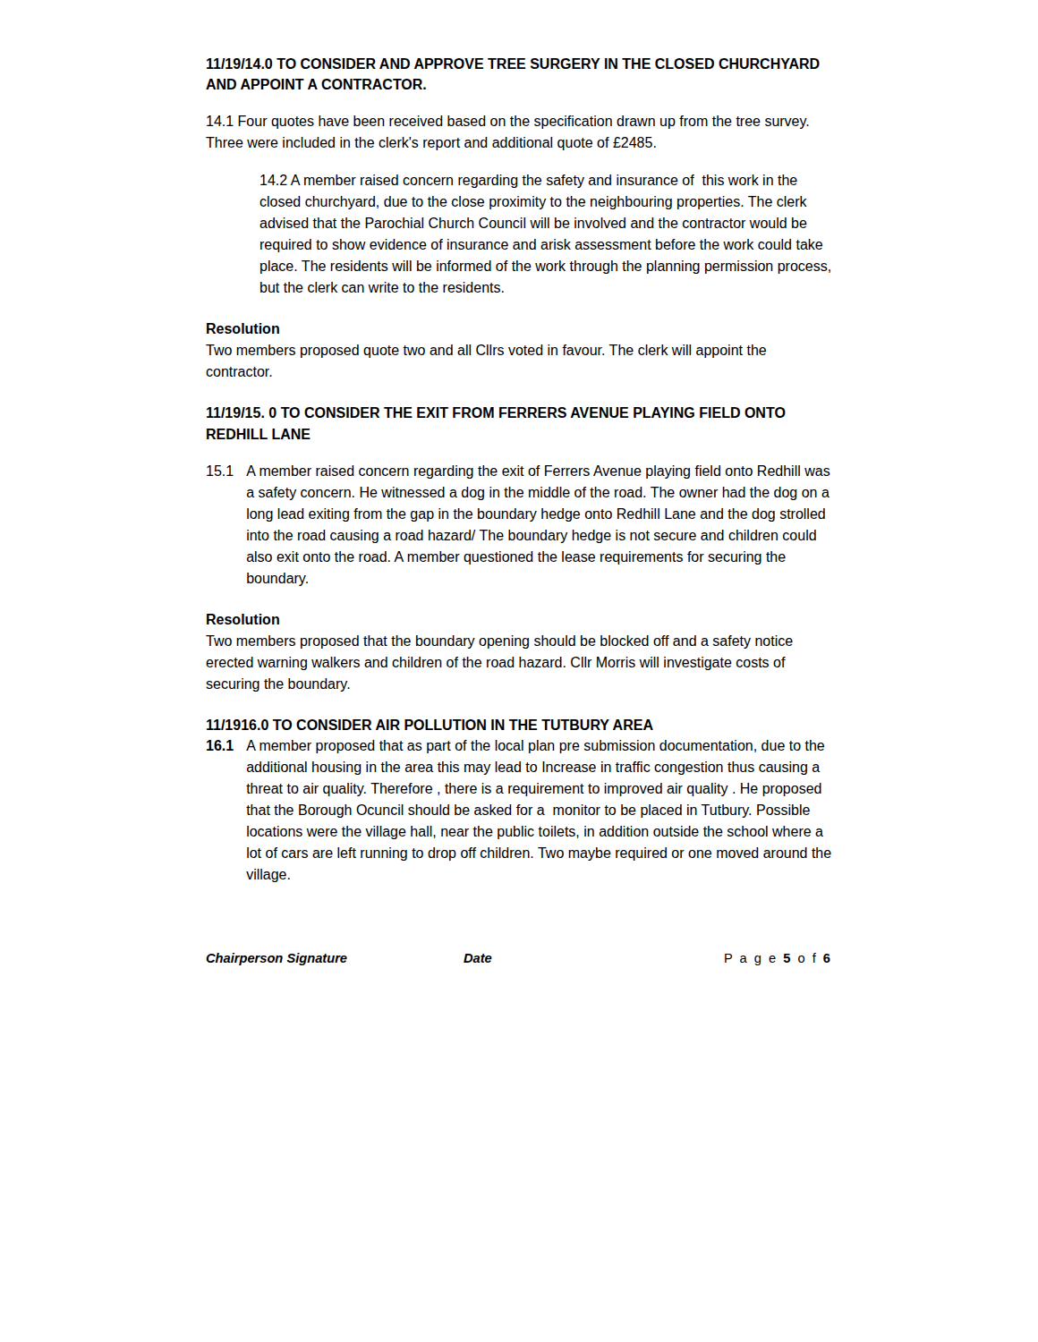11/19/14.0 TO CONSIDER AND APPROVE TREE SURGERY IN THE CLOSED CHURCHYARD AND APPOINT A CONTRACTOR.
14.1 Four quotes have been received based on the specification drawn up from the tree survey. Three were included in the clerk's report and additional quote of £2485.
14.2 A member raised concern regarding the safety and insurance of this work in the closed churchyard, due to the close proximity to the neighbouring properties. The clerk advised that the Parochial Church Council will be involved and the contractor would be required to show evidence of insurance and arisk assessment before the work could take place. The residents will be informed of the work through the planning permission process, but the clerk can write to the residents.
Resolution
Two members proposed quote two and all Cllrs voted in favour. The clerk will appoint the contractor.
11/19/15. 0 TO CONSIDER THE EXIT FROM FERRERS AVENUE PLAYING FIELD ONTO REDHILL LANE
15.1
A member raised concern regarding the exit of Ferrers Avenue playing field onto Redhill was a safety concern. He witnessed a dog in the middle of the road. The owner had the dog on a long lead exiting from the gap in the boundary hedge onto Redhill Lane and the dog strolled into the road causing a road hazard/ The boundary hedge is not secure and children could also exit onto the road. A member questioned the lease requirements for securing the boundary.
Resolution
Two members proposed that the boundary opening should be blocked off and a safety notice erected warning walkers and children of the road hazard. Cllr Morris will investigate costs of securing the boundary.
11/1916.0 TO CONSIDER AIR POLLUTION IN THE TUTBURY AREA
16.1
A member proposed that as part of the local plan pre submission documentation, due to the additional housing in the area this may lead to Increase in traffic congestion thus causing a threat to air quality. Therefore , there is a requirement to improved air quality . He proposed that the Borough Ocuncil should be asked for a monitor to be placed in Tutbury. Possible locations were the village hall, near the public toilets, in addition outside the school where a lot of cars are left running to drop off children. Two maybe required or one moved around the village.
Chairperson Signature Date P a g e 5 o f 6